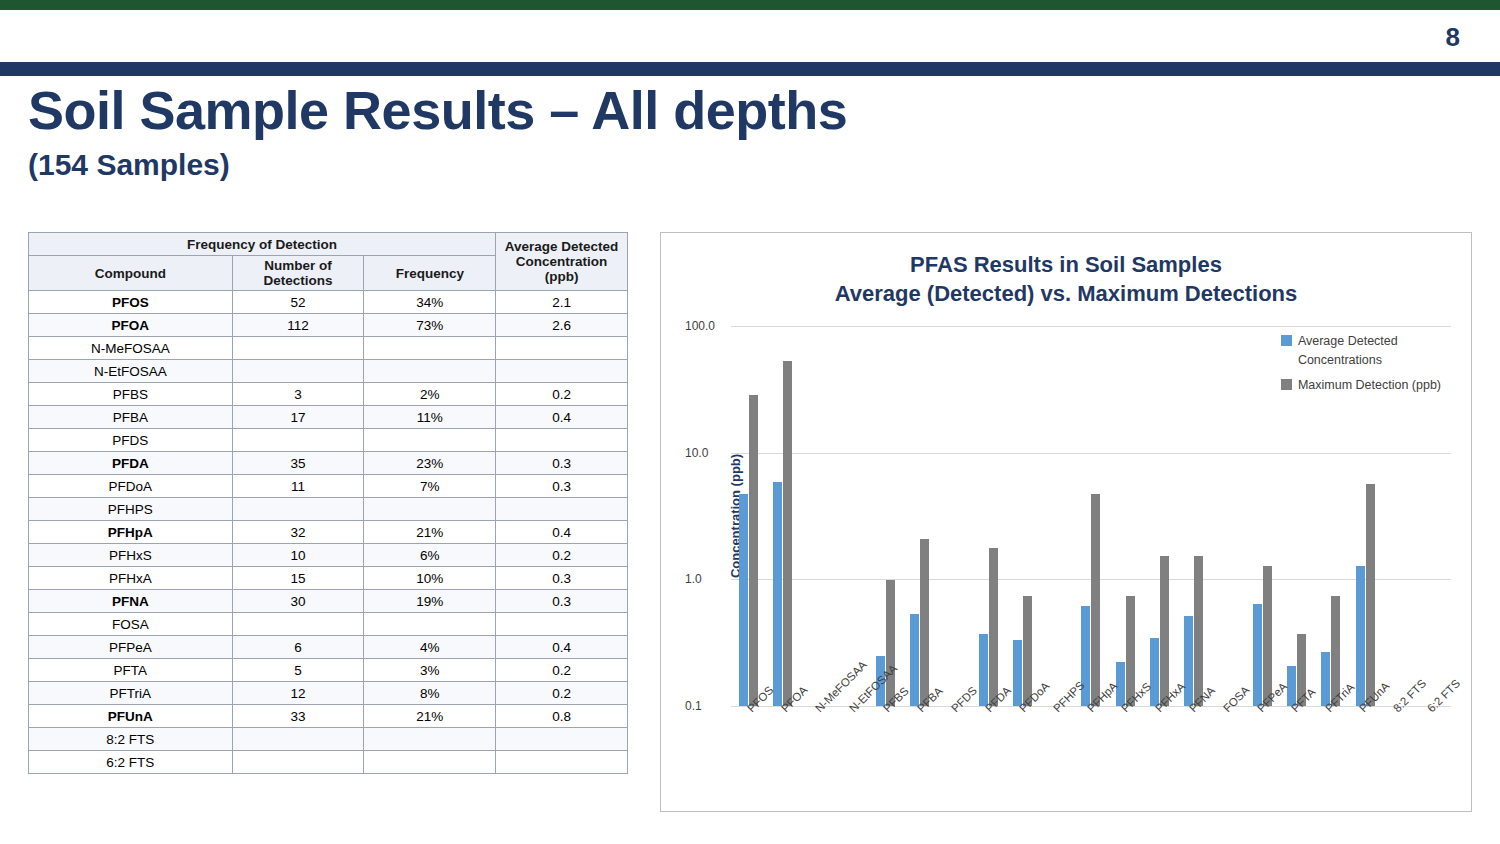8
Soil Sample Results – All depths
(154 Samples)
| Frequency of Detection | Average Detected Concentration (ppb) |
| --- | --- |
| Compound | Number of Detections | Frequency |
| PFOS | 52 | 34% | 2.1 |
| PFOA | 112 | 73% | 2.6 |
| N-MeFOSAA | | | |
| N-EtFOSAA | | | |
| PFBS | 3 | 2% | 0.2 |
| PFBA | 17 | 11% | 0.4 |
| PFDS | | | |
| PFDA | 35 | 23% | 0.3 |
| PFDoA | 11 | 7% | 0.3 |
| PFHPS | | | |
| PFHpA | 32 | 21% | 0.4 |
| PFHxS | 10 | 6% | 0.2 |
| PFHxA | 15 | 10% | 0.3 |
| PFNA | 30 | 19% | 0.3 |
| FOSA | | | |
| PFPeA | 6 | 4% | 0.4 |
| PFTA | 5 | 3% | 0.2 |
| PFTriA | 12 | 8% | 0.2 |
| PFUnA | 33 | 21% | 0.8 |
| 8:2 FTS | | | |
| 6:2 FTS | | | |
PFAS Results in Soil Samples
Average (Detected) vs. Maximum Detections
Concentration (ppb)
100.0
10.0
1.0
0.1
Average Detected
Concentrations
Maximum Detection (ppb)
PFOS PFOA N-MeFOSAA N-EtFOSAA PFBS PFBA PFDS PFDA PFDoA PFHPS PFHpA PFHxS PFHxA PFNA FOSA PFPeA PFTA PFTriA PFUnA 8:2 FTS 6:2 FTS